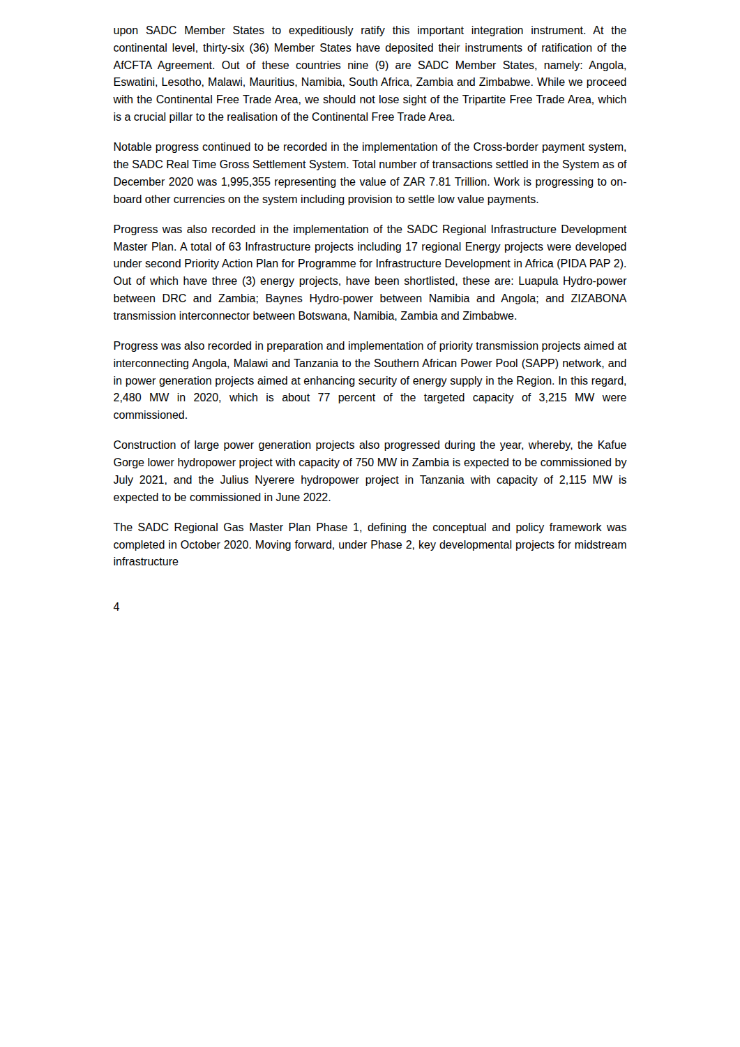upon SADC Member States to expeditiously ratify this important integration instrument. At the continental level, thirty-six (36) Member States have deposited their instruments of ratification of the AfCFTA Agreement. Out of these countries nine (9) are SADC Member States, namely: Angola, Eswatini, Lesotho, Malawi, Mauritius, Namibia, South Africa, Zambia and Zimbabwe. While we proceed with the Continental Free Trade Area, we should not lose sight of the Tripartite Free Trade Area, which is a crucial pillar to the realisation of the Continental Free Trade Area.
Notable progress continued to be recorded in the implementation of the Cross-border payment system, the SADC Real Time Gross Settlement System. Total number of transactions settled in the System as of December 2020 was 1,995,355 representing the value of ZAR 7.81 Trillion. Work is progressing to on-board other currencies on the system including provision to settle low value payments.
Progress was also recorded in the implementation of the SADC Regional Infrastructure Development Master Plan. A total of 63 Infrastructure projects including 17 regional Energy projects were developed under second Priority Action Plan for Programme for Infrastructure Development in Africa (PIDA PAP 2). Out of which have three (3) energy projects, have been shortlisted, these are: Luapula Hydro-power between DRC and Zambia; Baynes Hydro-power between Namibia and Angola; and ZIZABONA transmission interconnector between Botswana, Namibia, Zambia and Zimbabwe.
Progress was also recorded in preparation and implementation of priority transmission projects aimed at interconnecting Angola, Malawi and Tanzania to the Southern African Power Pool (SAPP) network, and in power generation projects aimed at enhancing security of energy supply in the Region. In this regard, 2,480 MW in 2020, which is about 77 percent of the targeted capacity of 3,215 MW were commissioned.
Construction of large power generation projects also progressed during the year, whereby, the Kafue Gorge lower hydropower project with capacity of 750 MW in Zambia is expected to be commissioned by July 2021, and the Julius Nyerere hydropower project in Tanzania with capacity of 2,115 MW is expected to be commissioned in June 2022.
The SADC Regional Gas Master Plan Phase 1, defining the conceptual and policy framework was completed in October 2020. Moving forward, under Phase 2, key developmental projects for midstream infrastructure
4